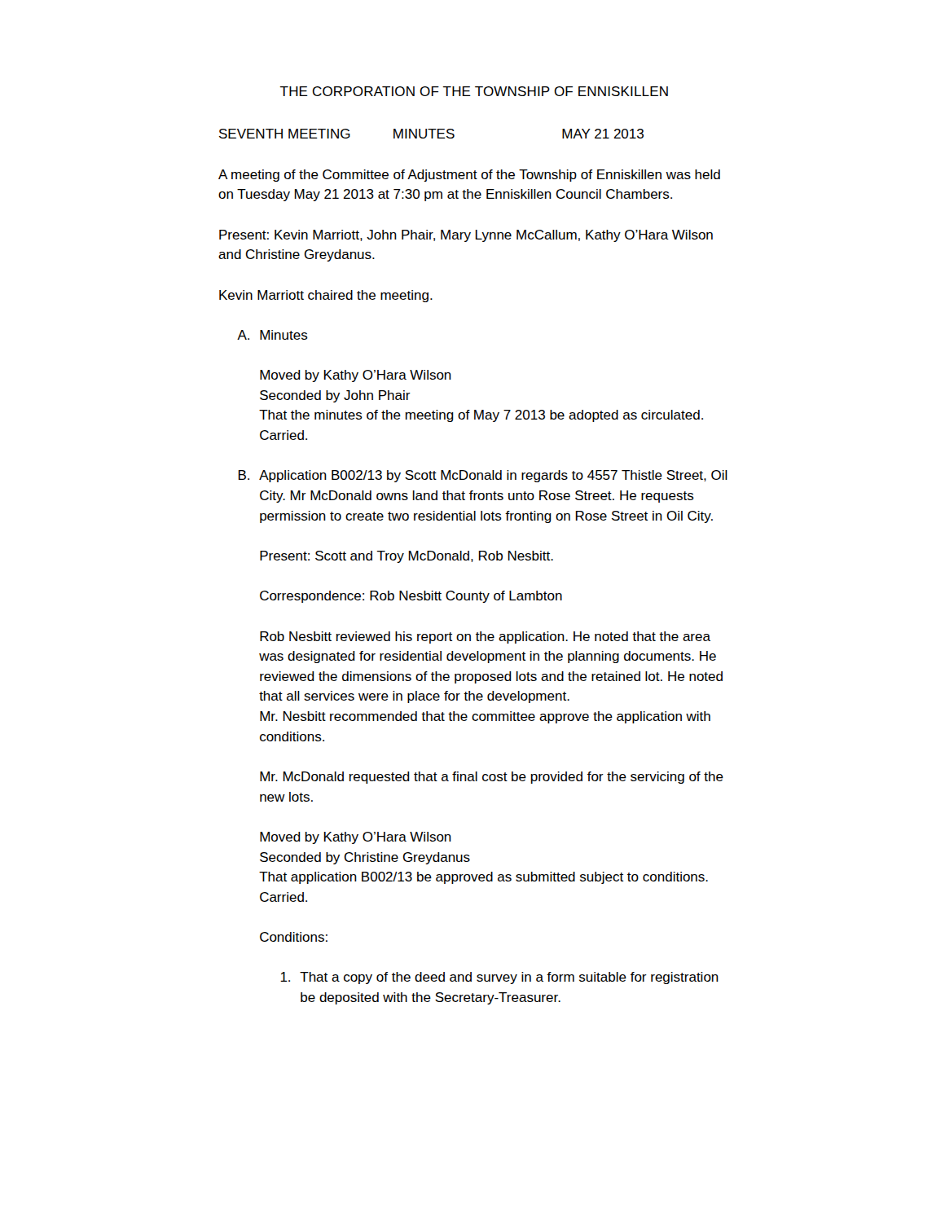THE CORPORATION OF THE TOWNSHIP OF ENNISKILLEN
SEVENTH MEETING
MINUTES
MAY 21 2013
A meeting of the Committee of Adjustment of the Township of Enniskillen was held on Tuesday May 21 2013 at 7:30 pm at the Enniskillen Council Chambers.
Present: Kevin Marriott, John Phair, Mary Lynne McCallum, Kathy O’Hara Wilson and Christine Greydanus.
Kevin Marriott chaired the meeting.
Minutes
Moved by Kathy O’Hara Wilson
Seconded by John Phair
That the minutes of the meeting of May 7 2013 be adopted as circulated.
Carried.
Application B002/13 by Scott McDonald in regards to 4557 Thistle Street, Oil City. Mr McDonald owns land that fronts unto Rose Street. He requests permission to create two residential lots fronting on Rose Street in Oil City.
Present: Scott and Troy McDonald, Rob Nesbitt.
Correspondence: Rob Nesbitt County of Lambton
Rob Nesbitt reviewed his report on the application. He noted that the area was designated for residential development in the planning documents. He reviewed the dimensions of the proposed lots and the retained lot. He noted that all services were in place for the development.
Mr. Nesbitt recommended that the committee approve the application with conditions.
Mr. McDonald requested that a final cost be provided for the servicing of the new lots.
Moved by Kathy O’Hara Wilson
Seconded by Christine Greydanus
That application B002/13 be approved as submitted subject to conditions.
Carried.
Conditions:
That a copy of the deed and survey in a form suitable for registration be deposited with the Secretary-Treasurer.